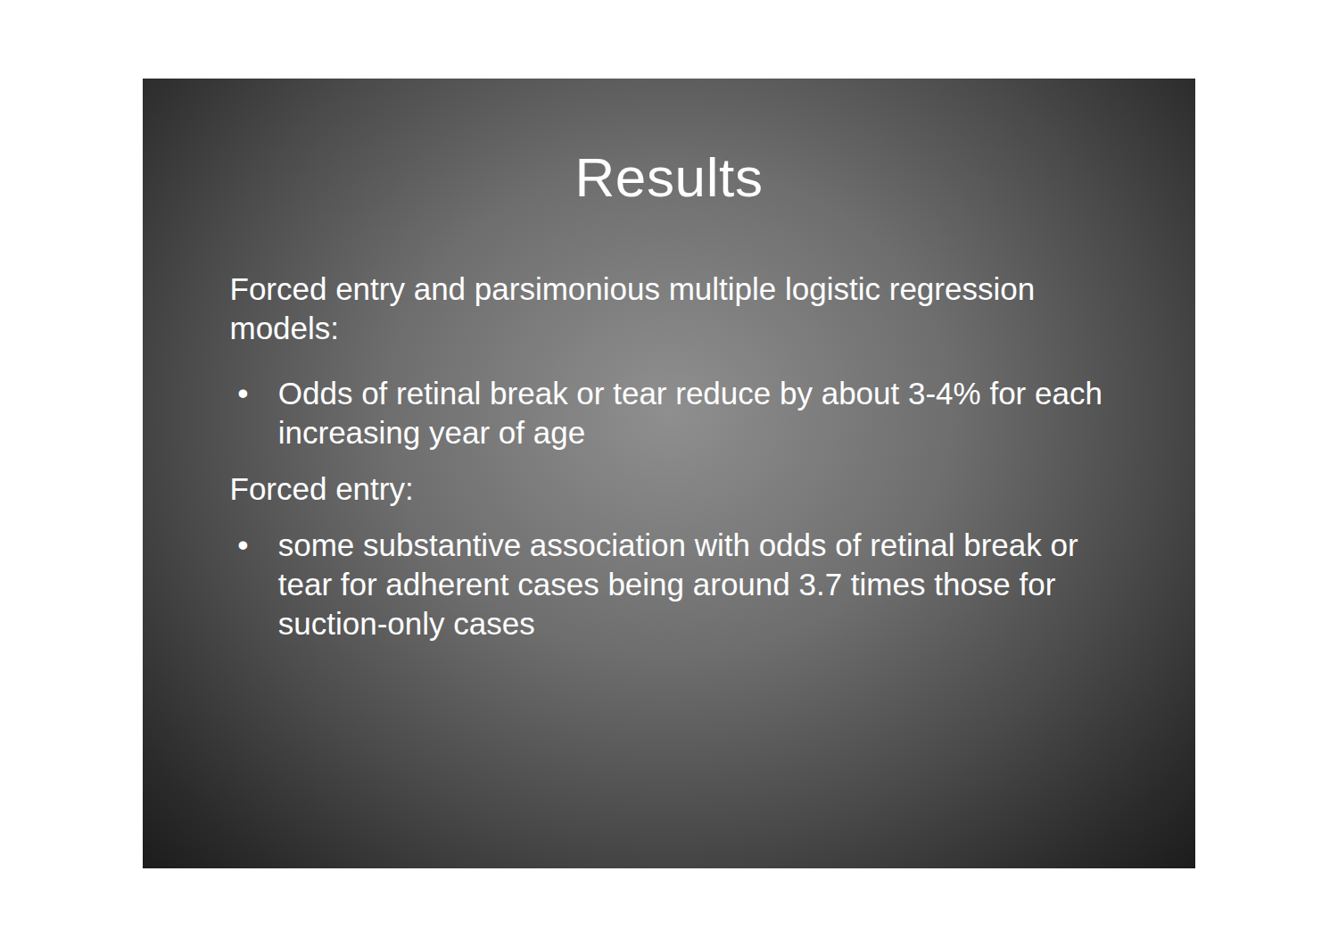Results
Forced entry and parsimonious multiple logistic regression models:
Odds of retinal break or tear reduce by about 3-4% for each increasing year of age
Forced entry:
some substantive association with odds of retinal break or tear for adherent cases being around 3.7 times those for suction-only cases